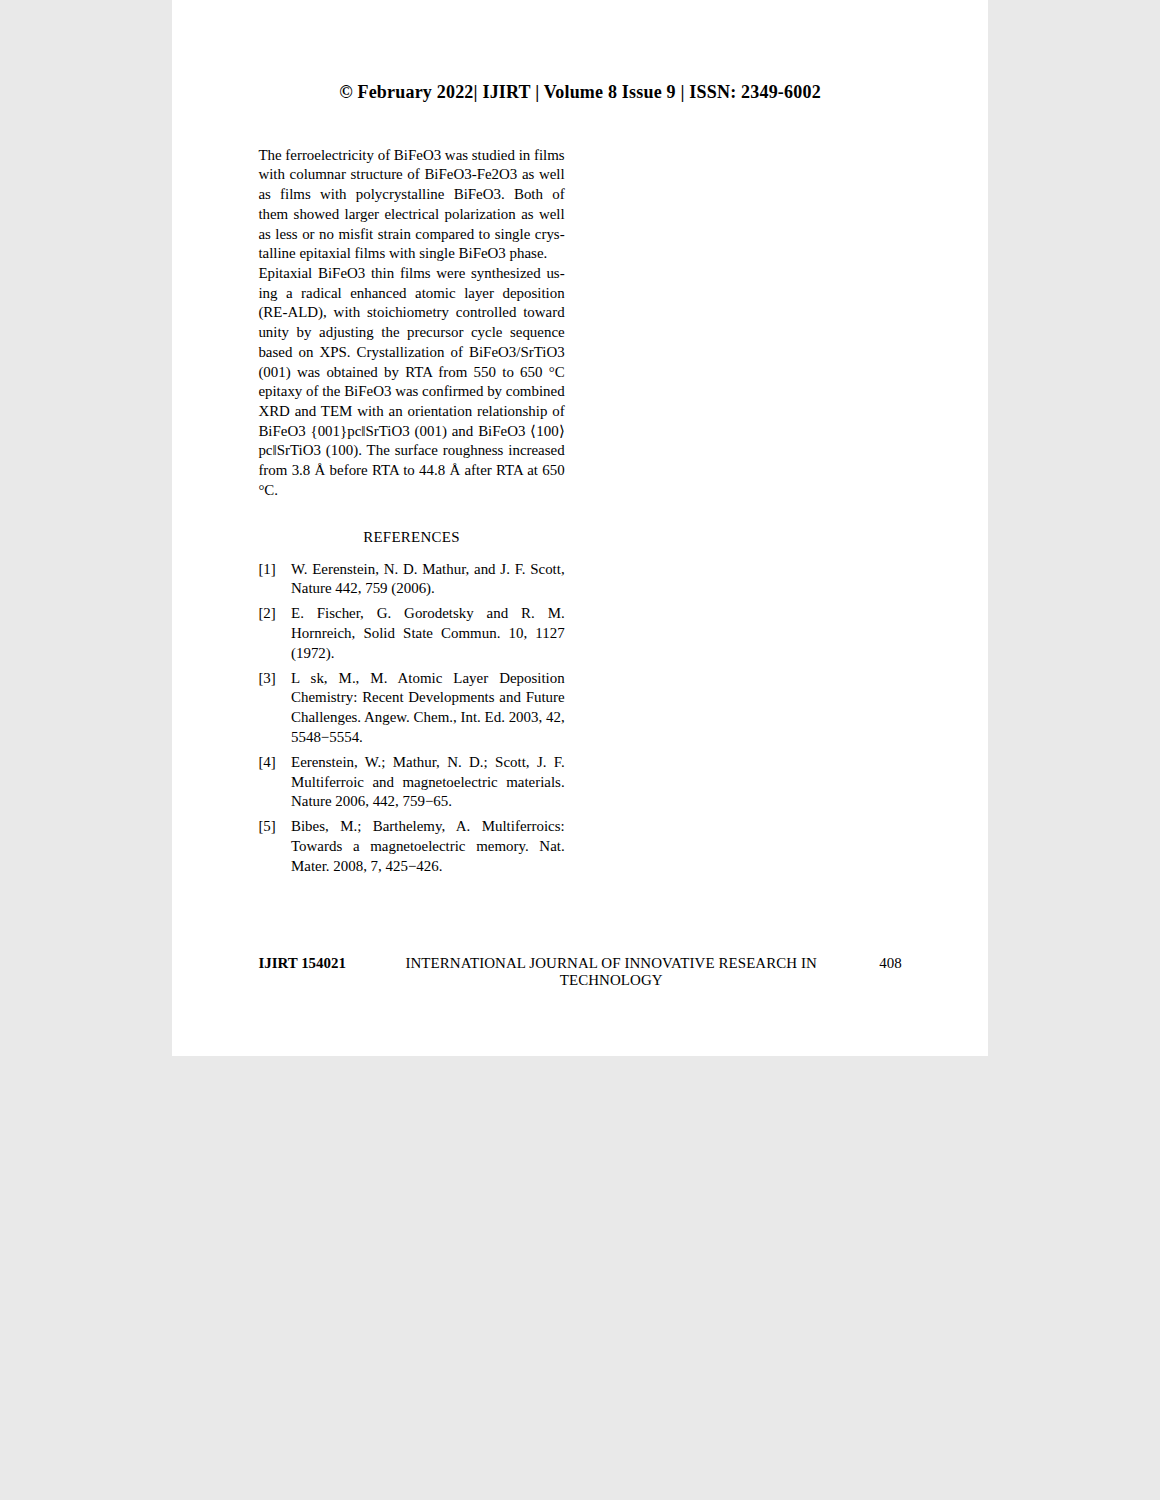© February 2022| IJIRT | Volume 8 Issue 9 | ISSN: 2349-6002
The ferroelectricity of BiFeO3 was studied in films with columnar structure of BiFeO3-Fe2O3 as well as films with polycrystalline BiFeO3. Both of them showed larger electrical polarization as well as less or no misfit strain compared to single crystalline epitaxial films with single BiFeO3 phase.
Epitaxial BiFeO3 thin films were synthesized using a radical enhanced atomic layer deposition (RE-ALD), with stoichiometry controlled toward unity by adjusting the precursor cycle sequence based on XPS. Crystallization of BiFeO3/SrTiO3 (001) was obtained by RTA from 550 to 650 °C epitaxy of the BiFeO3 was confirmed by combined XRD and TEM with an orientation relationship of BiFeO3 {001}pc‖SrTiO3 (001) and BiFeO3 ⟨100⟩pc‖SrTiO3 (100). The surface roughness increased from 3.8 Å before RTA to 44.8 Å after RTA at 650 °C.
REFERENCES
[1] W. Eerenstein, N. D. Mathur, and J. F. Scott, Nature 442, 759 (2006).
[2] E. Fischer, G. Gorodetsky and R. M. Hornreich, Solid State Commun. 10, 1127 (1972).
[3] L sk, M., M. Atomic Layer Deposition Chemistry: Recent Developments and Future Challenges. Angew. Chem., Int. Ed. 2003, 42, 5548−5554.
[4] Eerenstein, W.; Mathur, N. D.; Scott, J. F. Multiferroic and magnetoelectric materials. Nature 2006, 442, 759−65.
[5] Bibes, M.; Barthelemy, A. Multiferroics: Towards a magnetoelectric memory. Nat. Mater. 2008, 7, 425−426.
IJIRT 154021 INTERNATIONAL JOURNAL OF INNOVATIVE RESEARCH IN TECHNOLOGY 408